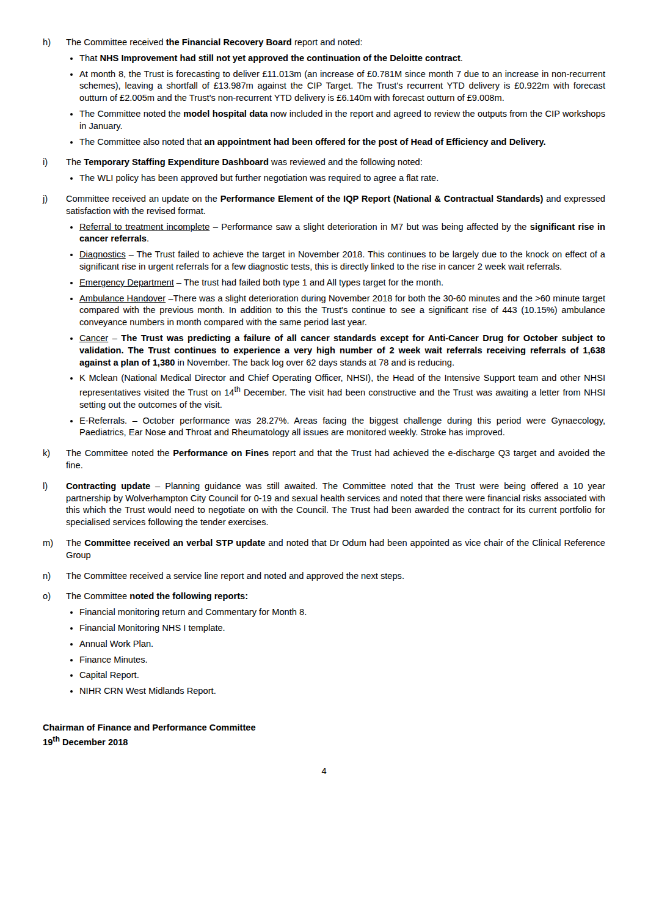h) The Committee received the Financial Recovery Board report and noted:
That NHS Improvement had still not yet approved the continuation of the Deloitte contract.
At month 8, the Trust is forecasting to deliver £11.013m (an increase of £0.781M since month 7 due to an increase in non-recurrent schemes), leaving a shortfall of £13.987m against the CIP Target. The Trust's recurrent YTD delivery is £0.922m with forecast outturn of £2.005m and the Trust's non-recurrent YTD delivery is £6.140m with forecast outturn of £9.008m.
The Committee noted the model hospital data now included in the report and agreed to review the outputs from the CIP workshops in January.
The Committee also noted that an appointment had been offered for the post of Head of Efficiency and Delivery.
i) The Temporary Staffing Expenditure Dashboard was reviewed and the following noted:
The WLI policy has been approved but further negotiation was required to agree a flat rate.
j) Committee received an update on the Performance Element of the IQP Report (National & Contractual Standards) and expressed satisfaction with the revised format.
Referral to treatment incomplete – Performance saw a slight deterioration in M7 but was being affected by the significant rise in cancer referrals.
Diagnostics – The Trust failed to achieve the target in November 2018. This continues to be largely due to the knock on effect of a significant rise in urgent referrals for a few diagnostic tests, this is directly linked to the rise in cancer 2 week wait referrals.
Emergency Department – The trust had failed both type 1 and All types target for the month.
Ambulance Handover –There was a slight deterioration during November 2018 for both the 30-60 minutes and the >60 minute target compared with the previous month. In addition to this the Trust's continue to see a significant rise of 443 (10.15%) ambulance conveyance numbers in month compared with the same period last year.
Cancer – The Trust was predicting a failure of all cancer standards except for Anti-Cancer Drug for October subject to validation. The Trust continues to experience a very high number of 2 week wait referrals receiving referrals of 1,638 against a plan of 1,380 in November. The back log over 62 days stands at 78 and is reducing.
K Mclean (National Medical Director and Chief Operating Officer, NHSI), the Head of the Intensive Support team and other NHSI representatives visited the Trust on 14th December. The visit had been constructive and the Trust was awaiting a letter from NHSI setting out the outcomes of the visit.
E-Referrals. – October performance was 28.27%. Areas facing the biggest challenge during this period were Gynaecology, Paediatrics, Ear Nose and Throat and Rheumatology all issues are monitored weekly. Stroke has improved.
k) The Committee noted the Performance on Fines report and that the Trust had achieved the e-discharge Q3 target and avoided the fine.
l) Contracting update – Planning guidance was still awaited. The Committee noted that the Trust were being offered a 10 year partnership by Wolverhampton City Council for 0-19 and sexual health services and noted that there were financial risks associated with this which the Trust would need to negotiate on with the Council. The Trust had been awarded the contract for its current portfolio for specialised services following the tender exercises.
m) The Committee received an verbal STP update and noted that Dr Odum had been appointed as vice chair of the Clinical Reference Group
n) The Committee received a service line report and noted and approved the next steps.
o) The Committee noted the following reports:
Financial monitoring return and Commentary for Month 8.
Financial Monitoring NHS I template.
Annual Work Plan.
Finance Minutes.
Capital Report.
NIHR CRN West Midlands Report.
Chairman of Finance and Performance Committee
19th December 2018
4